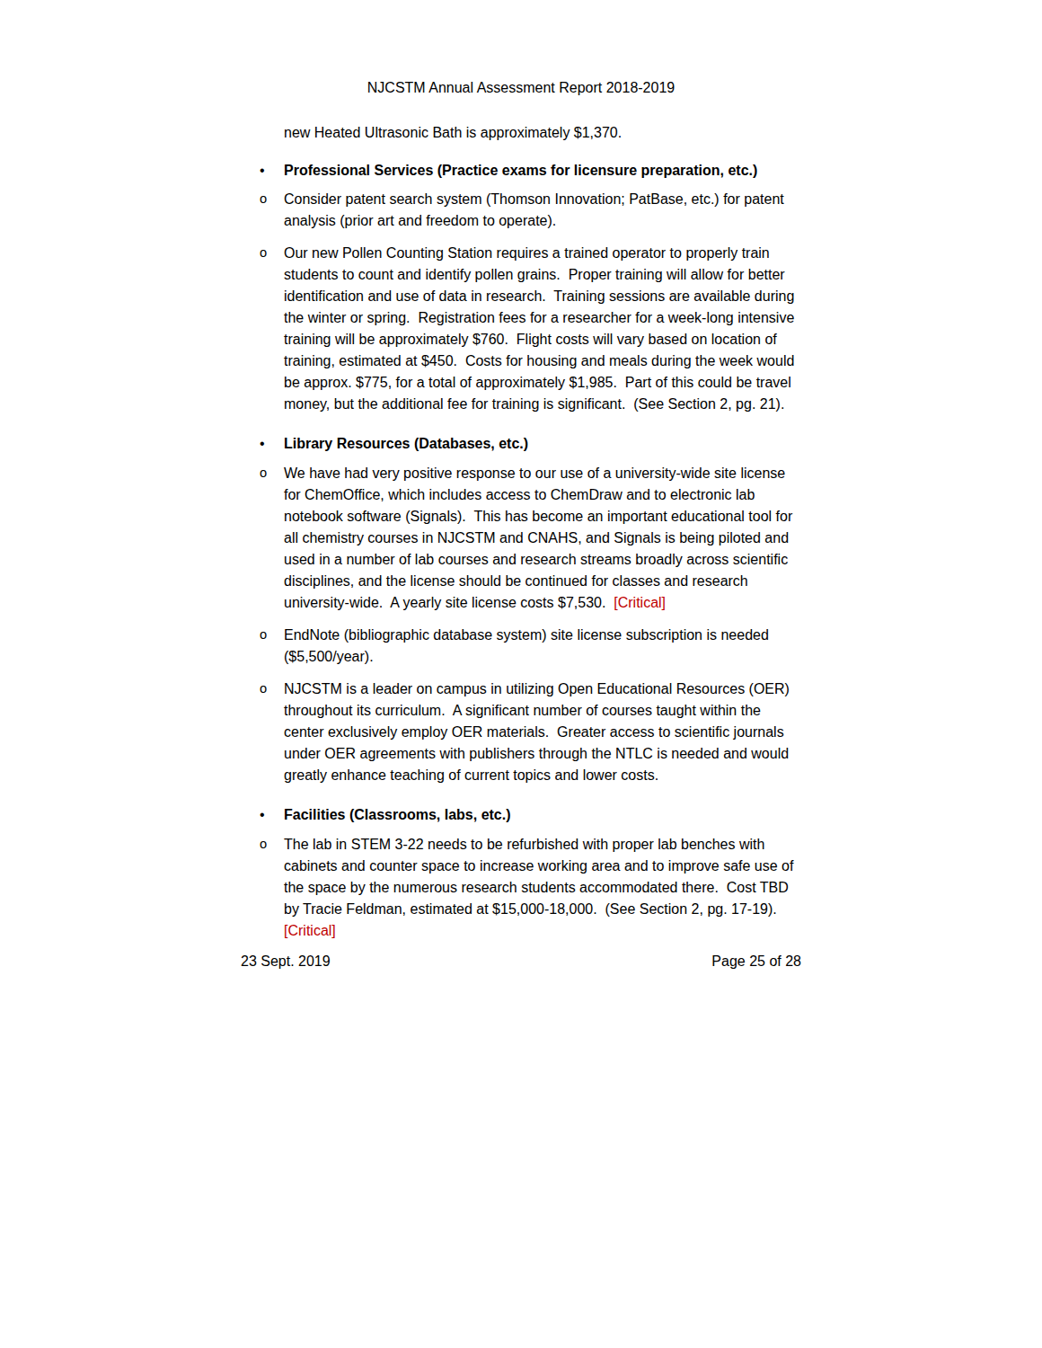NJCSTM Annual Assessment Report 2018-2019
new Heated Ultrasonic Bath is approximately $1,370.
Professional Services (Practice exams for licensure preparation, etc.)
Consider patent search system (Thomson Innovation; PatBase, etc.) for patent analysis (prior art and freedom to operate).
Our new Pollen Counting Station requires a trained operator to properly train students to count and identify pollen grains. Proper training will allow for better identification and use of data in research. Training sessions are available during the winter or spring. Registration fees for a researcher for a week-long intensive training will be approximately $760. Flight costs will vary based on location of training, estimated at $450. Costs for housing and meals during the week would be approx. $775, for a total of approximately $1,985. Part of this could be travel money, but the additional fee for training is significant. (See Section 2, pg. 21).
Library Resources (Databases, etc.)
We have had very positive response to our use of a university-wide site license for ChemOffice, which includes access to ChemDraw and to electronic lab notebook software (Signals). This has become an important educational tool for all chemistry courses in NJCSTM and CNAHS, and Signals is being piloted and used in a number of lab courses and research streams broadly across scientific disciplines, and the license should be continued for classes and research university-wide. A yearly site license costs $7,530. [Critical]
EndNote (bibliographic database system) site license subscription is needed ($5,500/year).
NJCSTM is a leader on campus in utilizing Open Educational Resources (OER) throughout its curriculum. A significant number of courses taught within the center exclusively employ OER materials. Greater access to scientific journals under OER agreements with publishers through the NTLC is needed and would greatly enhance teaching of current topics and lower costs.
Facilities (Classrooms, labs, etc.)
The lab in STEM 3-22 needs to be refurbished with proper lab benches with cabinets and counter space to increase working area and to improve safe use of the space by the numerous research students accommodated there. Cost TBD by Tracie Feldman, estimated at $15,000-18,000. (See Section 2, pg. 17-19). [Critical]
23 Sept. 2019 Page 25 of 28